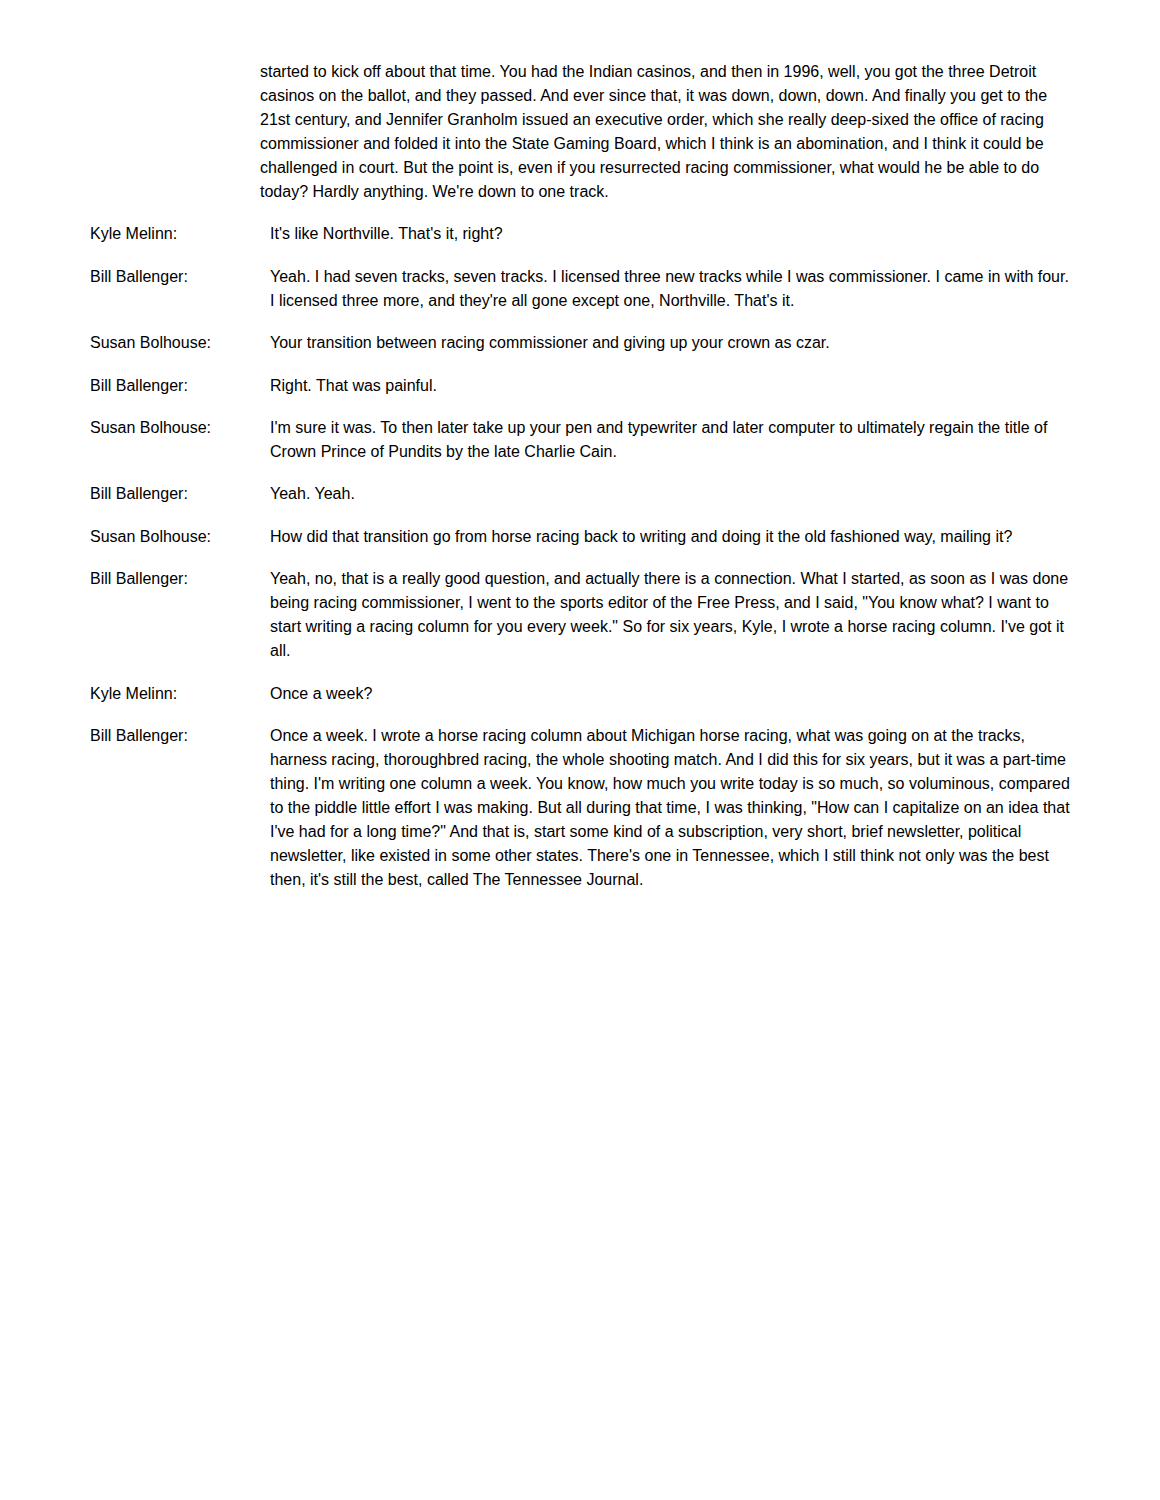started to kick off about that time. You had the Indian casinos, and then in 1996, well, you got the three Detroit casinos on the ballot, and they passed. And ever since that, it was down, down, down. And finally you get to the 21st century, and Jennifer Granholm issued an executive order, which she really deep-sixed the office of racing commissioner and folded it into the State Gaming Board, which I think is an abomination, and I think it could be challenged in court. But the point is, even if you resurrected racing commissioner, what would he be able to do today? Hardly anything. We're down to one track.
Kyle Melinn:
It's like Northville. That's it, right?
Bill Ballenger:
Yeah. I had seven tracks, seven tracks. I licensed three new tracks while I was commissioner. I came in with four. I licensed three more, and they're all gone except one, Northville. That's it.
Susan Bolhouse:
Your transition between racing commissioner and giving up your crown as czar.
Bill Ballenger:
Right. That was painful.
Susan Bolhouse:
I'm sure it was. To then later take up your pen and typewriter and later computer to ultimately regain the title of Crown Prince of Pundits by the late Charlie Cain.
Bill Ballenger:
Yeah. Yeah.
Susan Bolhouse:
How did that transition go from horse racing back to writing and doing it the old fashioned way, mailing it?
Bill Ballenger:
Yeah, no, that is a really good question, and actually there is a connection. What I started, as soon as I was done being racing commissioner, I went to the sports editor of the Free Press, and I said, "You know what? I want to start writing a racing column for you every week." So for six years, Kyle, I wrote a horse racing column. I've got it all.
Kyle Melinn:
Once a week?
Bill Ballenger:
Once a week. I wrote a horse racing column about Michigan horse racing, what was going on at the tracks, harness racing, thoroughbred racing, the whole shooting match. And I did this for six years, but it was a part-time thing. I'm writing one column a week. You know, how much you write today is so much, so voluminous, compared to the piddle little effort I was making. But all during that time, I was thinking, "How can I capitalize on an idea that I've had for a long time?" And that is, start some kind of a subscription, very short, brief newsletter, political newsletter, like existed in some other states. There's one in Tennessee, which I still think not only was the best then, it's still the best, called The Tennessee Journal.